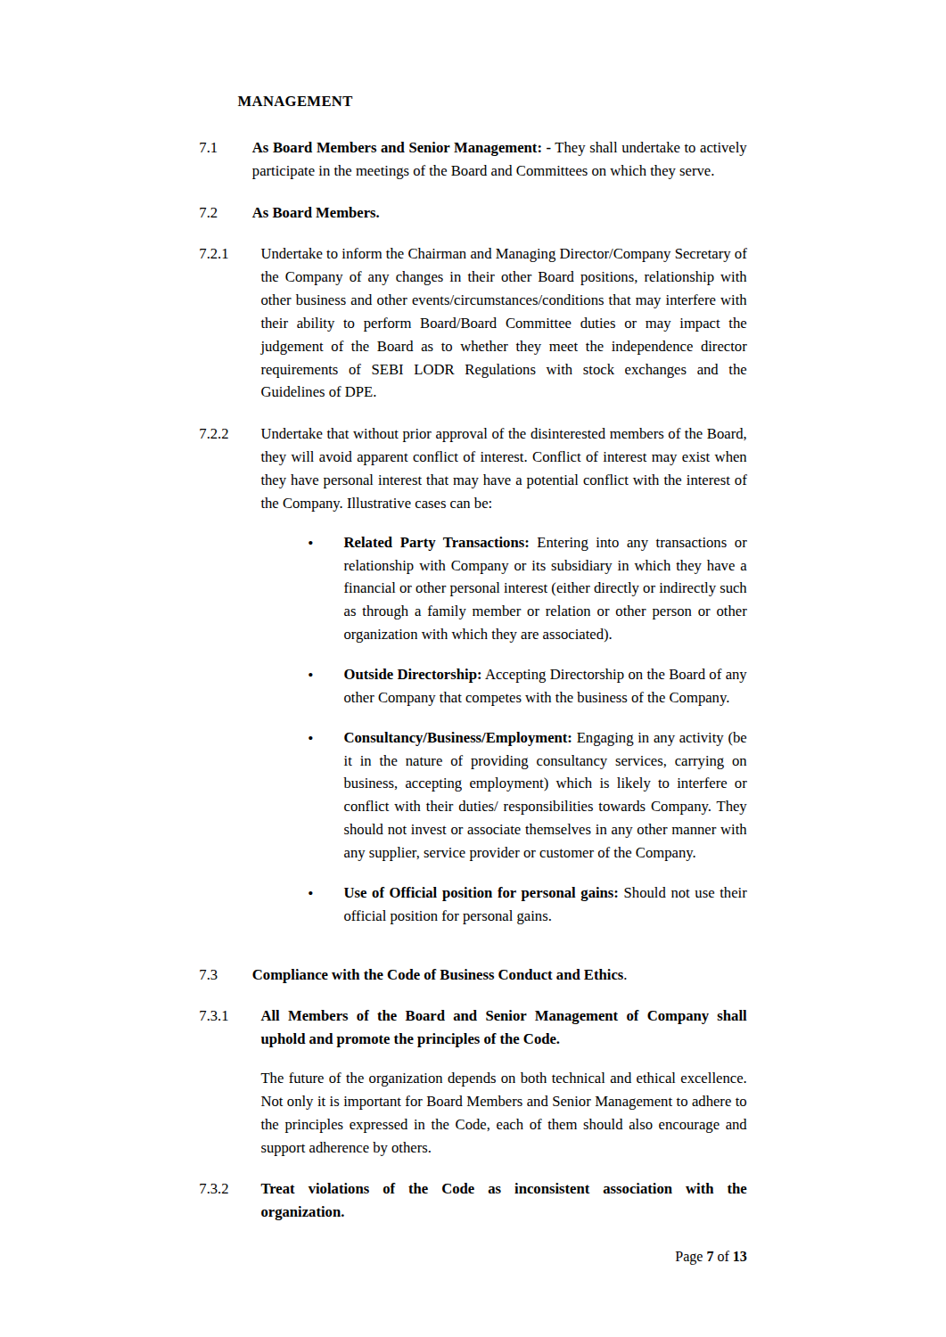MANAGEMENT
7.1
As Board Members and Senior Management: - They shall undertake to actively participate in the meetings of the Board and Committees on which they serve.
7.2
As Board Members.
7.2.1
Undertake to inform the Chairman and Managing Director/Company Secretary of the Company of any changes in their other Board positions, relationship with other business and other events/circumstances/conditions that may interfere with their ability to perform Board/Board Committee duties or may impact the judgement of the Board as to whether they meet the independence director requirements of SEBI LODR Regulations with stock exchanges and the Guidelines of DPE.
7.2.2
Undertake that without prior approval of the disinterested members of the Board, they will avoid apparent conflict of interest. Conflict of interest may exist when they have personal interest that may have a potential conflict with the interest of the Company. Illustrative cases can be:
Related Party Transactions: Entering into any transactions or relationship with Company or its subsidiary in which they have a financial or other personal interest (either directly or indirectly such as through a family member or relation or other person or other organization with which they are associated).
Outside Directorship: Accepting Directorship on the Board of any other Company that competes with the business of the Company.
Consultancy/Business/Employment: Engaging in any activity (be it in the nature of providing consultancy services, carrying on business, accepting employment) which is likely to interfere or conflict with their duties/ responsibilities towards Company. They should not invest or associate themselves in any other manner with any supplier, service provider or customer of the Company.
Use of Official position for personal gains: Should not use their official position for personal gains.
7.3
Compliance with the Code of Business Conduct and Ethics.
7.3.1
All Members of the Board and Senior Management of Company shall uphold and promote the principles of the Code.
The future of the organization depends on both technical and ethical excellence. Not only it is important for Board Members and Senior Management to adhere to the principles expressed in the Code, each of them should also encourage and support adherence by others.
7.3.2
Treat violations of the Code as inconsistent association with the organization.
Page 7 of 13